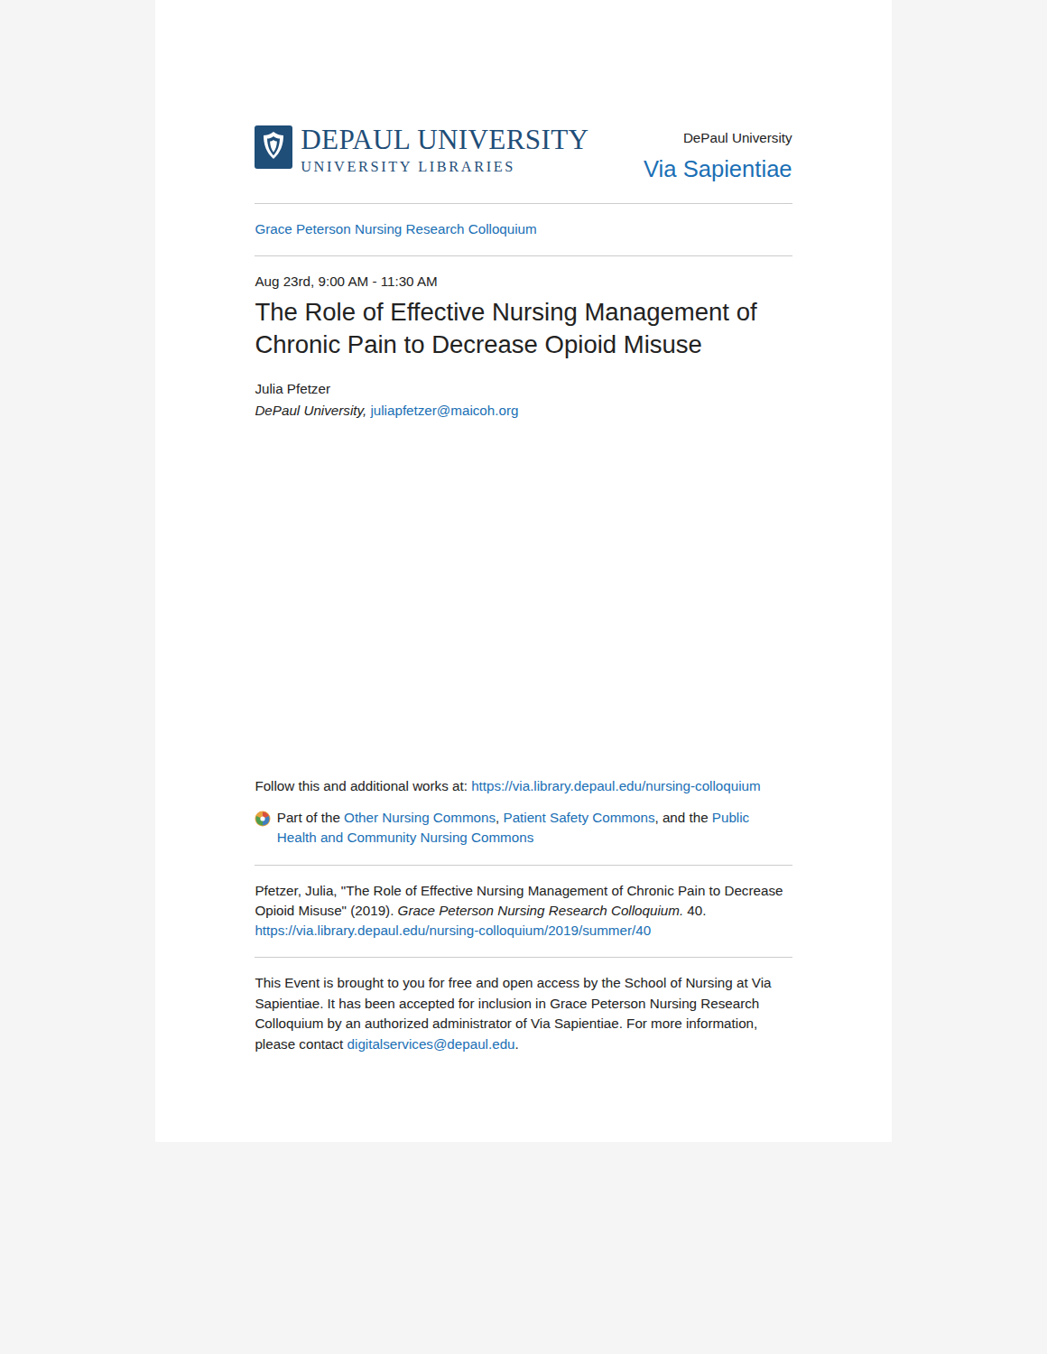DEPAUL UNIVERSITY
UNIVERSITY LIBRARIES
DePaul University
Via Sapientiae
Grace Peterson Nursing Research Colloquium
Aug 23rd, 9:00 AM - 11:30 AM
The Role of Effective Nursing Management of Chronic Pain to Decrease Opioid Misuse
Julia Pfetzer
DePaul University, juliapfetzer@maicoh.org
Follow this and additional works at: https://via.library.depaul.edu/nursing-colloquium
Part of the Other Nursing Commons, Patient Safety Commons, and the Public Health and Community Nursing Commons
Pfetzer, Julia, "The Role of Effective Nursing Management of Chronic Pain to Decrease Opioid Misuse" (2019). Grace Peterson Nursing Research Colloquium. 40.
https://via.library.depaul.edu/nursing-colloquium/2019/summer/40
This Event is brought to you for free and open access by the School of Nursing at Via Sapientiae. It has been accepted for inclusion in Grace Peterson Nursing Research Colloquium by an authorized administrator of Via Sapientiae. For more information, please contact digitalservices@depaul.edu.